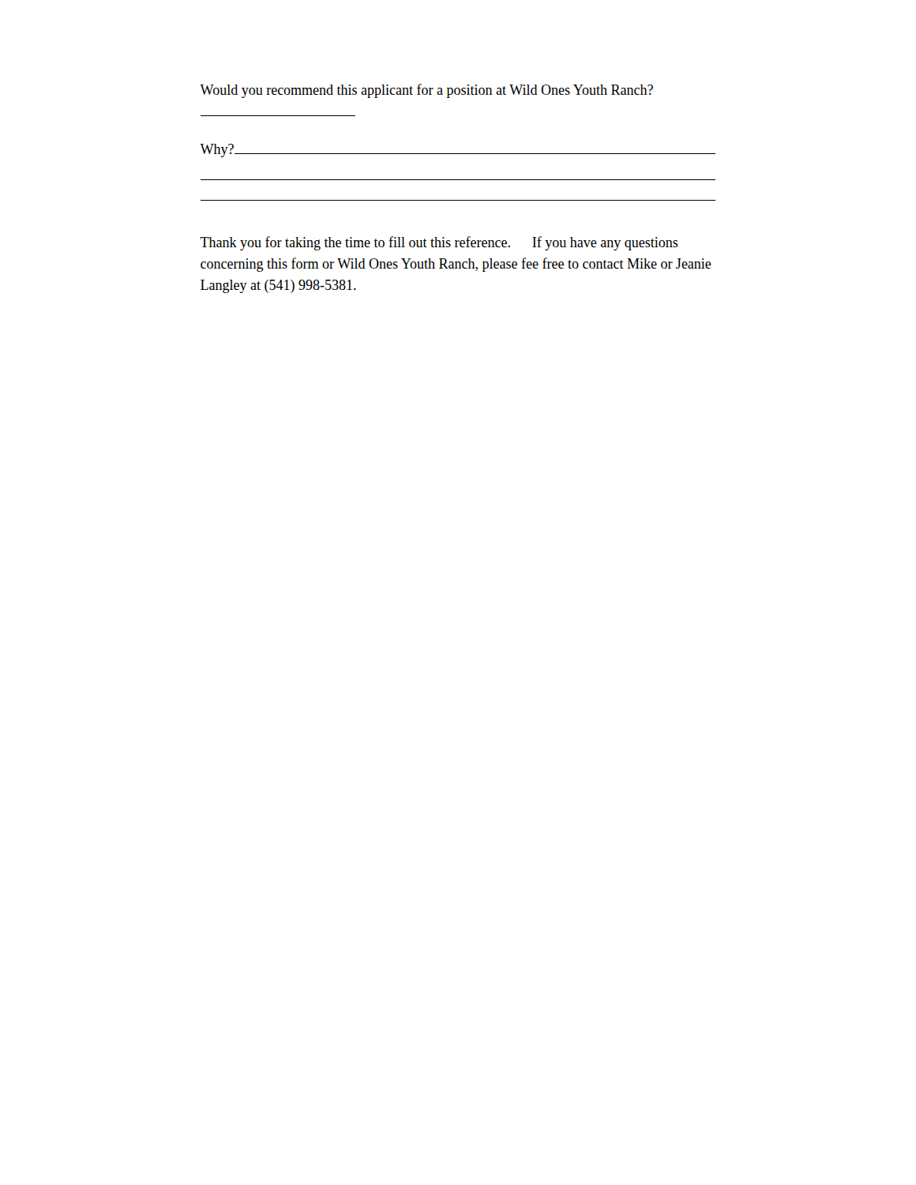Would you recommend this applicant for a position at Wild Ones Youth Ranch?
Why?
Thank you for taking the time to fill out this reference. If you have any questions concerning this form or Wild Ones Youth Ranch, please fee free to contact Mike or Jeanie Langley at (541) 998-5381.